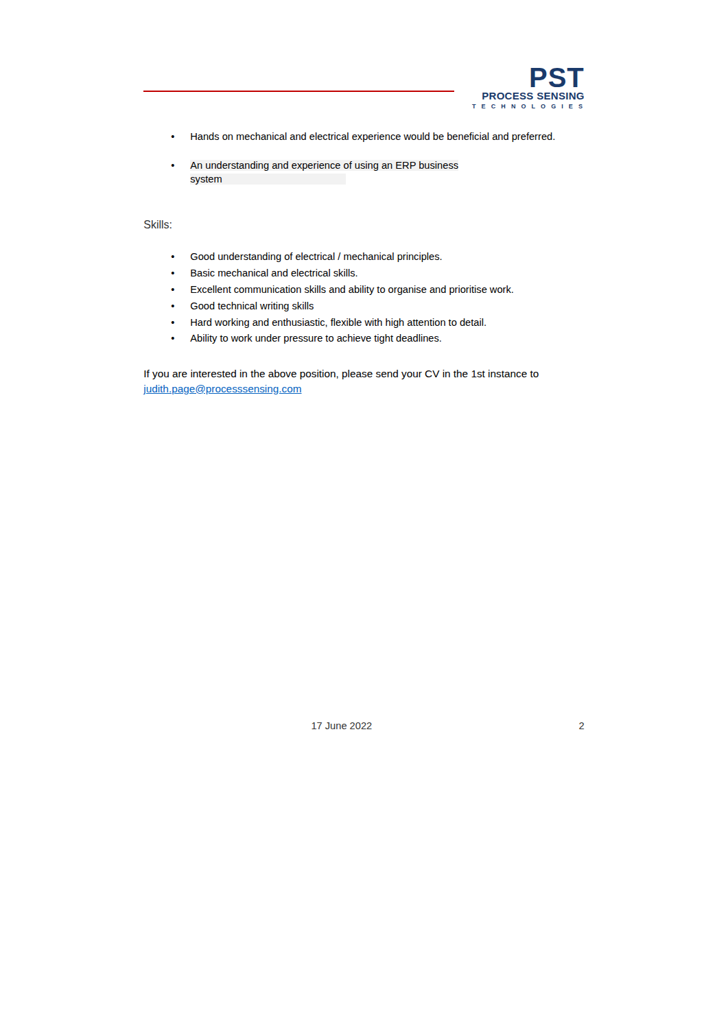PST
PROCESS SENSING
T E C H N O L O G I E S
Hands on mechanical and electrical experience would be beneficial and preferred.
An understanding and experience of using an ERP business system
Skills:
Good understanding of electrical / mechanical principles.
Basic mechanical and electrical skills.
Excellent communication skills and ability to organise and prioritise work.
Good technical writing skills
Hard working and enthusiastic, flexible with high attention to detail.
Ability to work under pressure to achieve tight deadlines.
If you are interested in the above position, please send your CV in the 1st instance to
judith.page@processsensing.com
17 June 2022
2